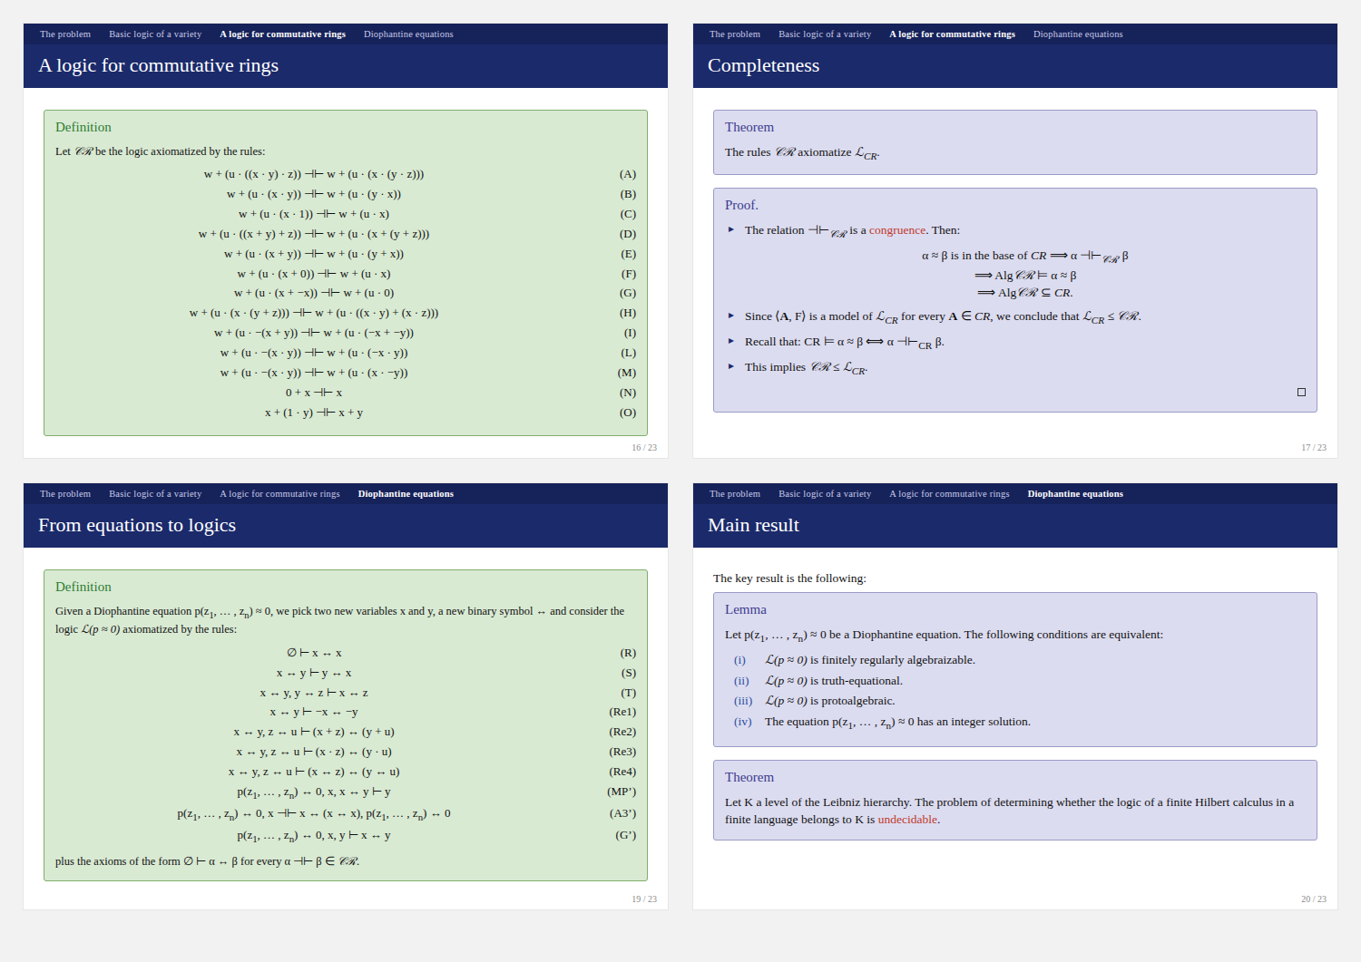The problem Basic logic of a variety A logic for commutative rings Diophantine equations
A logic for commutative rings
Definition
Let 𝒞ℛ be the logic axiomatized by the rules:
| w + (u · ((x · y) · z)) ⊣⊢ w + (u · (x · (y · z))) | (A) |
| w + (u · (x · y)) ⊣⊢ w + (u · (y · x)) | (B) |
| w + (u · (x · 1)) ⊣⊢ w + (u · x) | (C) |
| w + (u · ((x + y) + z)) ⊣⊢ w + (u · (x + (y + z))) | (D) |
| w + (u · (x + y)) ⊣⊢ w + (u · (y + x)) | (E) |
| w + (u · (x + 0)) ⊣⊢ w + (u · x) | (F) |
| w + (u · (x + −x)) ⊣⊢ w + (u · 0) | (G) |
| w + (u · (x · (y + z))) ⊣⊢ w + (u · ((x · y) + (x · z))) | (H) |
| w + (u · −(x + y)) ⊣⊢ w + (u · (−x + −y)) | (I) |
| w + (u · −(x · y)) ⊣⊢ w + (u · (−x · y)) | (L) |
| w + (u · −(x · y)) ⊣⊢ w + (u · (x · −y)) | (M) |
| 0 + x ⊣⊢ x | (N) |
| x + (1 · y) ⊣⊢ x + y | (O) |
16 / 23
The problem Basic logic of a variety A logic for commutative rings Diophantine equations
Completeness
Theorem
The rules 𝒞ℛ axiomatize ℒCR.
Proof.
The relation ⊣⊢𝒞ℛ is a congruence. Then:
α ≈ β is in the base of CR ⟹ α ⊣⊢𝒞ℛ β
⟹ Alg𝒞ℛ ⊨ α ≈ β
⟹ Alg𝒞ℛ ⊆ CR.
Since ⟨A, F⟩ is a model of ℒCR for every A ∈ CR, we conclude that ℒCR ≤ 𝒞ℛ.
Recall that: CR ⊨ α ≈ β ⟺ α ⊣⊢CR β.
This implies 𝒞ℛ ≤ ℒCR.
17 / 23
The problem Basic logic of a variety A logic for commutative rings Diophantine equations
From equations to logics
Definition
Given a Diophantine equation p(z1, … , zn) ≈ 0, we pick two new variables x and y, a new binary symbol ↔ and consider the logic ℒ(p ≈ 0) axiomatized by the rules:
| ∅ ⊢ x ↔ x | (R) |
| x ↔ y ⊢ y ↔ x | (S) |
| x ↔ y, y ↔ z ⊢ x ↔ z | (T) |
| x ↔ y ⊢ −x ↔ −y | (Re1) |
| x ↔ y, z ↔ u ⊢ (x + z) ↔ (y + u) | (Re2) |
| x ↔ y, z ↔ u ⊢ (x · z) ↔ (y · u) | (Re3) |
| x ↔ y, z ↔ u ⊢ (x ↔ z) ↔ (y ↔ u) | (Re4) |
| p(z 1 , … , z n ) ↔ 0, x, x ↔ y ⊢ y | (MP’) |
| p(z 1 , … , z n ) ↔ 0, x ⊣⊢ x ↔ (x ↔ x), p(z 1 , … , z n ) ↔ 0 | (A3’) |
| p(z 1 , … , z n ) ↔ 0, x, y ⊢ x ↔ y | (G’) |
plus the axioms of the form ∅ ⊢ α ↔ β for every α ⊣⊢ β ∈ 𝒞ℛ.
19 / 23
The problem Basic logic of a variety A logic for commutative rings Diophantine equations
Main result
The key result is the following:
Lemma
Let p(z1, … , zn) ≈ 0 be a Diophantine equation. The following conditions are equivalent:
ℒ(p ≈ 0) is finitely regularly algebraizable.
ℒ(p ≈ 0) is truth-equational.
ℒ(p ≈ 0) is protoalgebraic.
The equation p(z1, … , zn) ≈ 0 has an integer solution.
Theorem
Let K a level of the Leibniz hierarchy. The problem of determining whether the logic of a finite Hilbert calculus in a finite language belongs to K is undecidable.
20 / 23